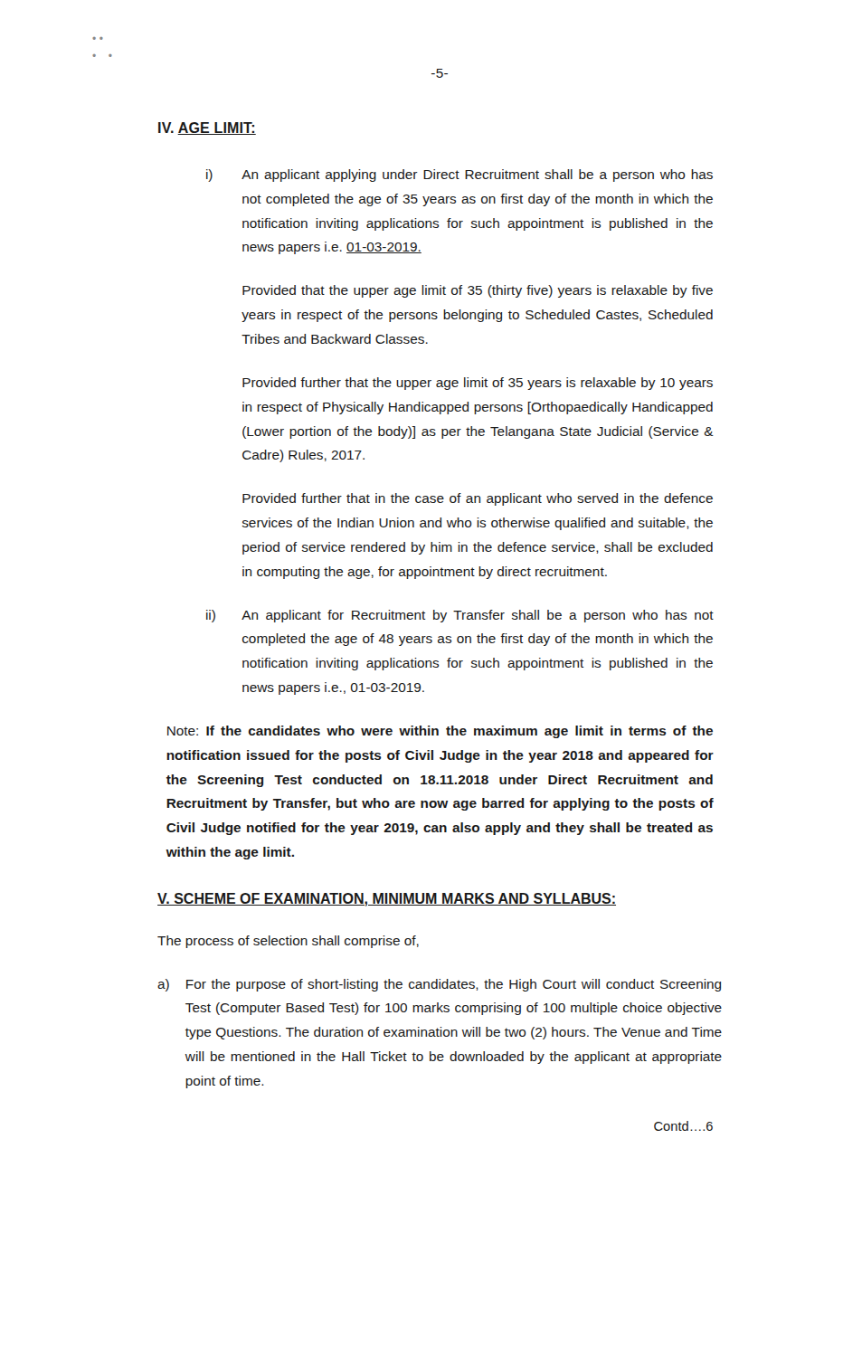• •
• •
-5-
IV. AGE LIMIT:
i)
An applicant applying under Direct Recruitment shall be a person who has not completed the age of 35 years as on first day of the month in which the notification inviting applications for such appointment is published in the news papers i.e. 01-03-2019.
Provided that the upper age limit of 35 (thirty five) years is relaxable by five years in respect of the persons belonging to Scheduled Castes, Scheduled Tribes and Backward Classes.
Provided further that the upper age limit of 35 years is relaxable by 10 years in respect of Physically Handicapped persons [Orthopaedically Handicapped (Lower portion of the body)] as per the Telangana State Judicial (Service & Cadre) Rules, 2017.
Provided further that in the case of an applicant who served in the defence services of the Indian Union and who is otherwise qualified and suitable, the period of service rendered by him in the defence service, shall be excluded in computing the age, for appointment by direct recruitment.
ii)
An applicant for Recruitment by Transfer shall be a person who has not completed the age of 48 years as on the first day of the month in which the notification inviting applications for such appointment is published in the news papers i.e., 01-03-2019.
Note: If the candidates who were within the maximum age limit in terms of the notification issued for the posts of Civil Judge in the year 2018 and appeared for the Screening Test conducted on 18.11.2018 under Direct Recruitment and Recruitment by Transfer, but who are now age barred for applying to the posts of Civil Judge notified for the year 2019, can also apply and they shall be treated as within the age limit.
V. SCHEME OF EXAMINATION, MINIMUM MARKS AND SYLLABUS:
The process of selection shall comprise of,
a)
For the purpose of short-listing the candidates, the High Court will conduct Screening Test (Computer Based Test) for 100 marks comprising of 100 multiple choice objective type Questions. The duration of examination will be two (2) hours. The Venue and Time will be mentioned in the Hall Ticket to be downloaded by the applicant at appropriate point of time.
Contd….6